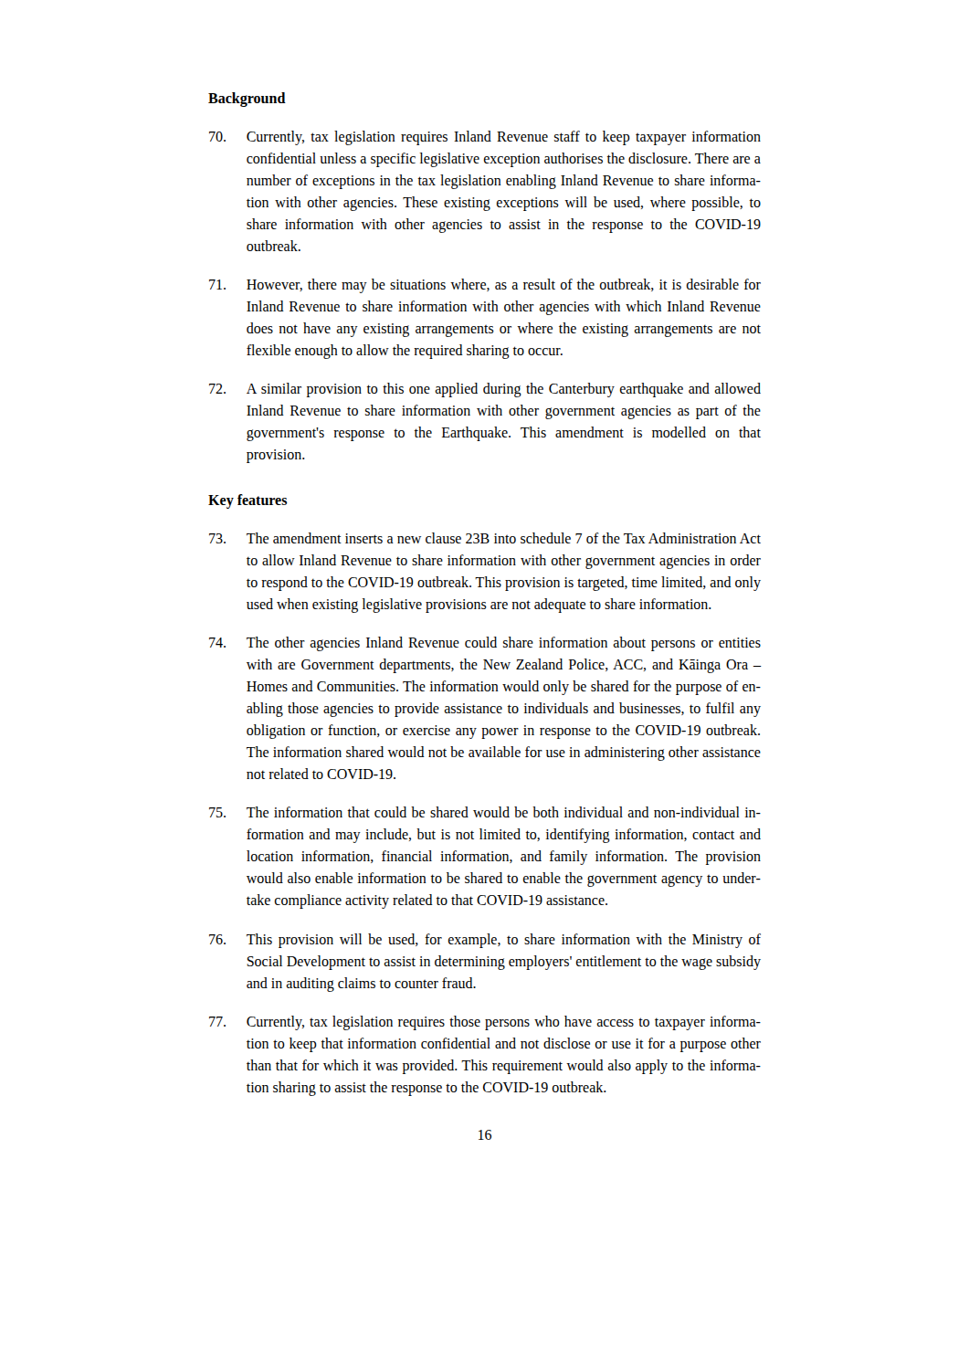Background
70. Currently, tax legislation requires Inland Revenue staff to keep taxpayer information confidential unless a specific legislative exception authorises the disclosure. There are a number of exceptions in the tax legislation enabling Inland Revenue to share information with other agencies. These existing exceptions will be used, where possible, to share information with other agencies to assist in the response to the COVID-19 outbreak.
71. However, there may be situations where, as a result of the outbreak, it is desirable for Inland Revenue to share information with other agencies with which Inland Revenue does not have any existing arrangements or where the existing arrangements are not flexible enough to allow the required sharing to occur.
72. A similar provision to this one applied during the Canterbury earthquake and allowed Inland Revenue to share information with other government agencies as part of the government's response to the Earthquake. This amendment is modelled on that provision.
Key features
73. The amendment inserts a new clause 23B into schedule 7 of the Tax Administration Act to allow Inland Revenue to share information with other government agencies in order to respond to the COVID-19 outbreak. This provision is targeted, time limited, and only used when existing legislative provisions are not adequate to share information.
74. The other agencies Inland Revenue could share information about persons or entities with are Government departments, the New Zealand Police, ACC, and Kāinga Ora – Homes and Communities. The information would only be shared for the purpose of enabling those agencies to provide assistance to individuals and businesses, to fulfil any obligation or function, or exercise any power in response to the COVID-19 outbreak. The information shared would not be available for use in administering other assistance not related to COVID-19.
75. The information that could be shared would be both individual and non-individual information and may include, but is not limited to, identifying information, contact and location information, financial information, and family information. The provision would also enable information to be shared to enable the government agency to undertake compliance activity related to that COVID-19 assistance.
76. This provision will be used, for example, to share information with the Ministry of Social Development to assist in determining employers' entitlement to the wage subsidy and in auditing claims to counter fraud.
77. Currently, tax legislation requires those persons who have access to taxpayer information to keep that information confidential and not disclose or use it for a purpose other than that for which it was provided. This requirement would also apply to the information sharing to assist the response to the COVID-19 outbreak.
16